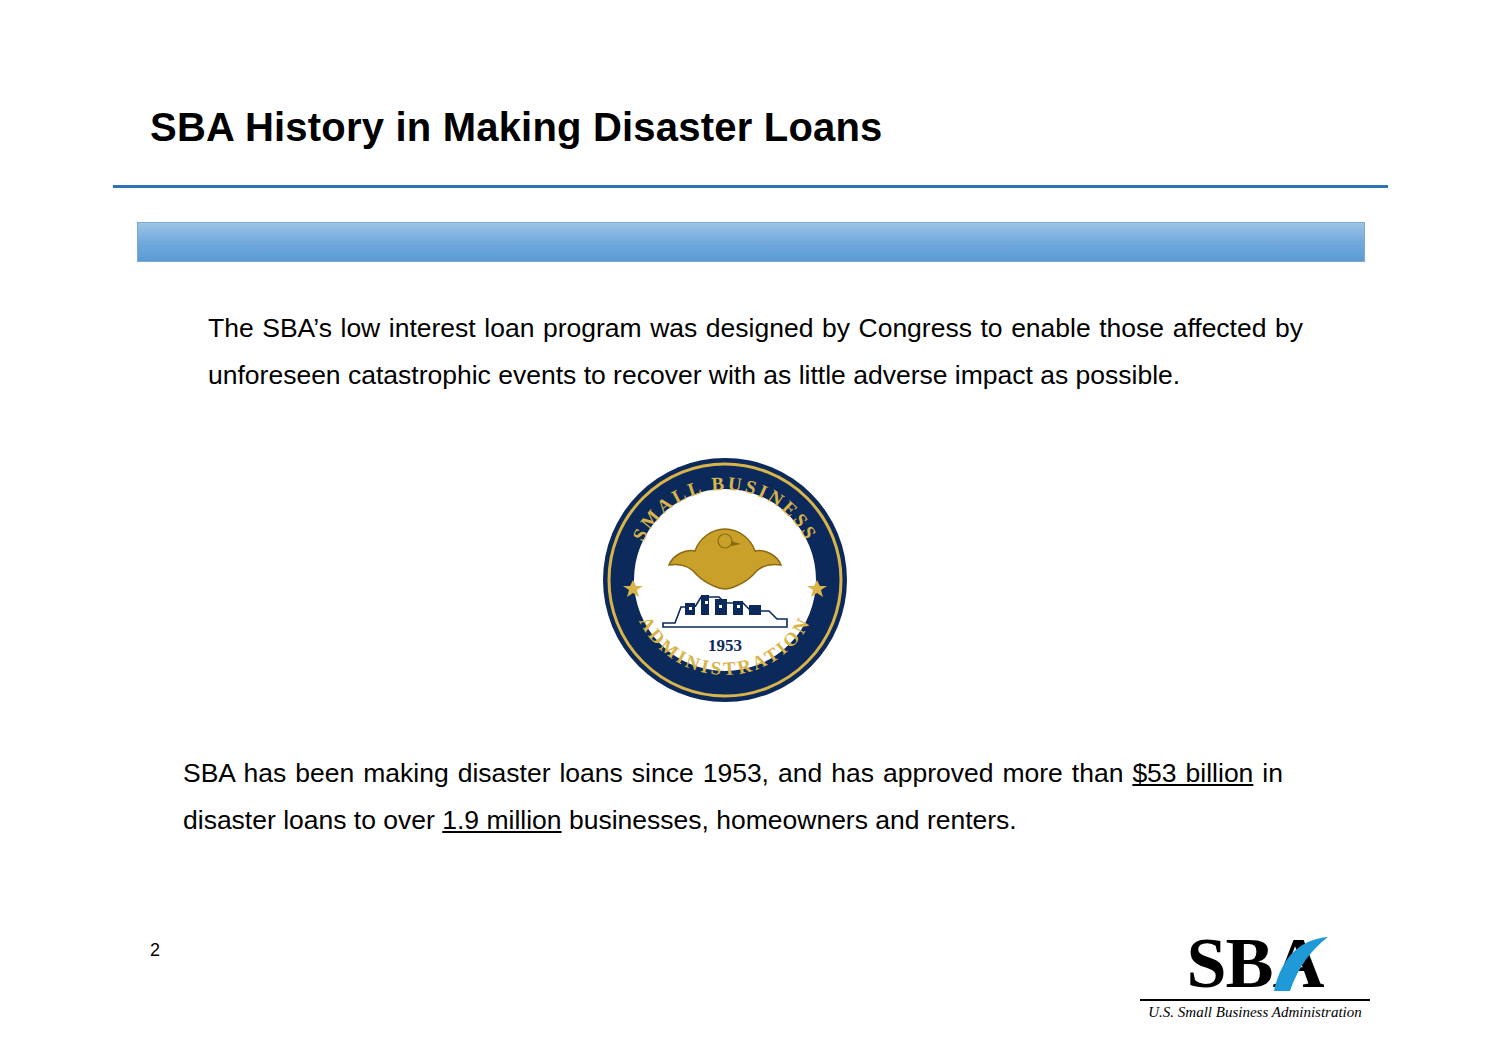SBA History in Making Disaster Loans
The SBA’s low interest loan program was designed by Congress to enable those affected by unforeseen catastrophic events to recover with as little adverse impact as possible.
SMALL BUSINESS ADMINISTRATION 1953
SBA has been making disaster loans since 1953, and has approved more than $53 billion in disaster loans to over 1.9 million businesses, homeowners and renters.
2
SBA
U.S. Small Business Administration